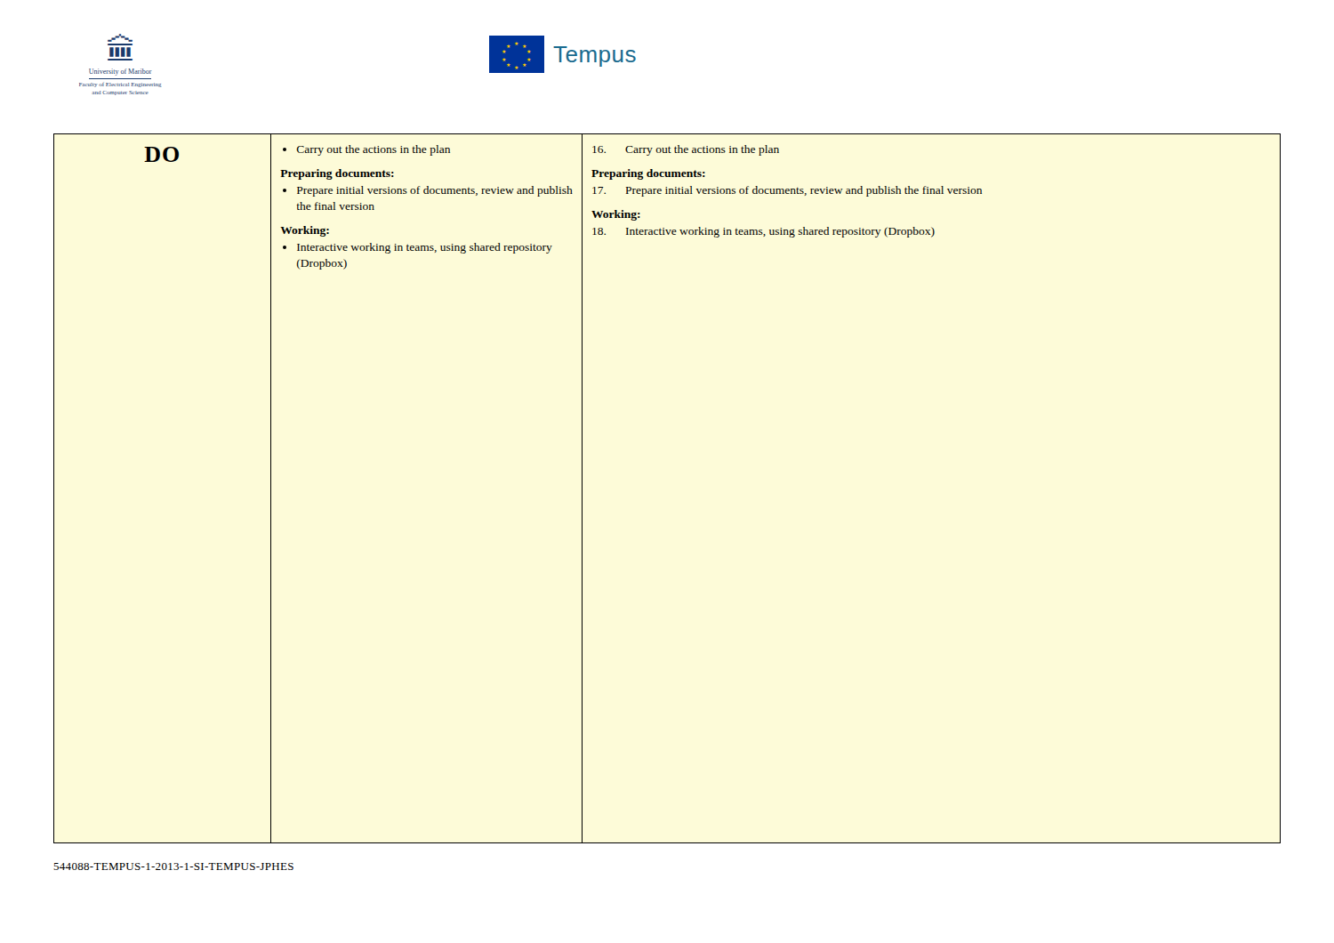🏛
University of Maribor
Faculty of Electrical Engineering
and Computer Science
★ ★ ★ ★ ★ ★ ★ ★ ★ ★
Tempus
| DO | Carry out the actions in the plan Preparing documents: Prepare initial versions of documents, review and publish the final version Working: Interactive working in teams, using shared repository (Dropbox) | 16. Carry out the actions in the plan Preparing documents: 17. Prepare initial versions of documents, review and publish the final version Working: 18. Interactive working in teams, using shared repository (Dropbox) |
544088-TEMPUS-1-2013-1-SI-TEMPUS-JPHES